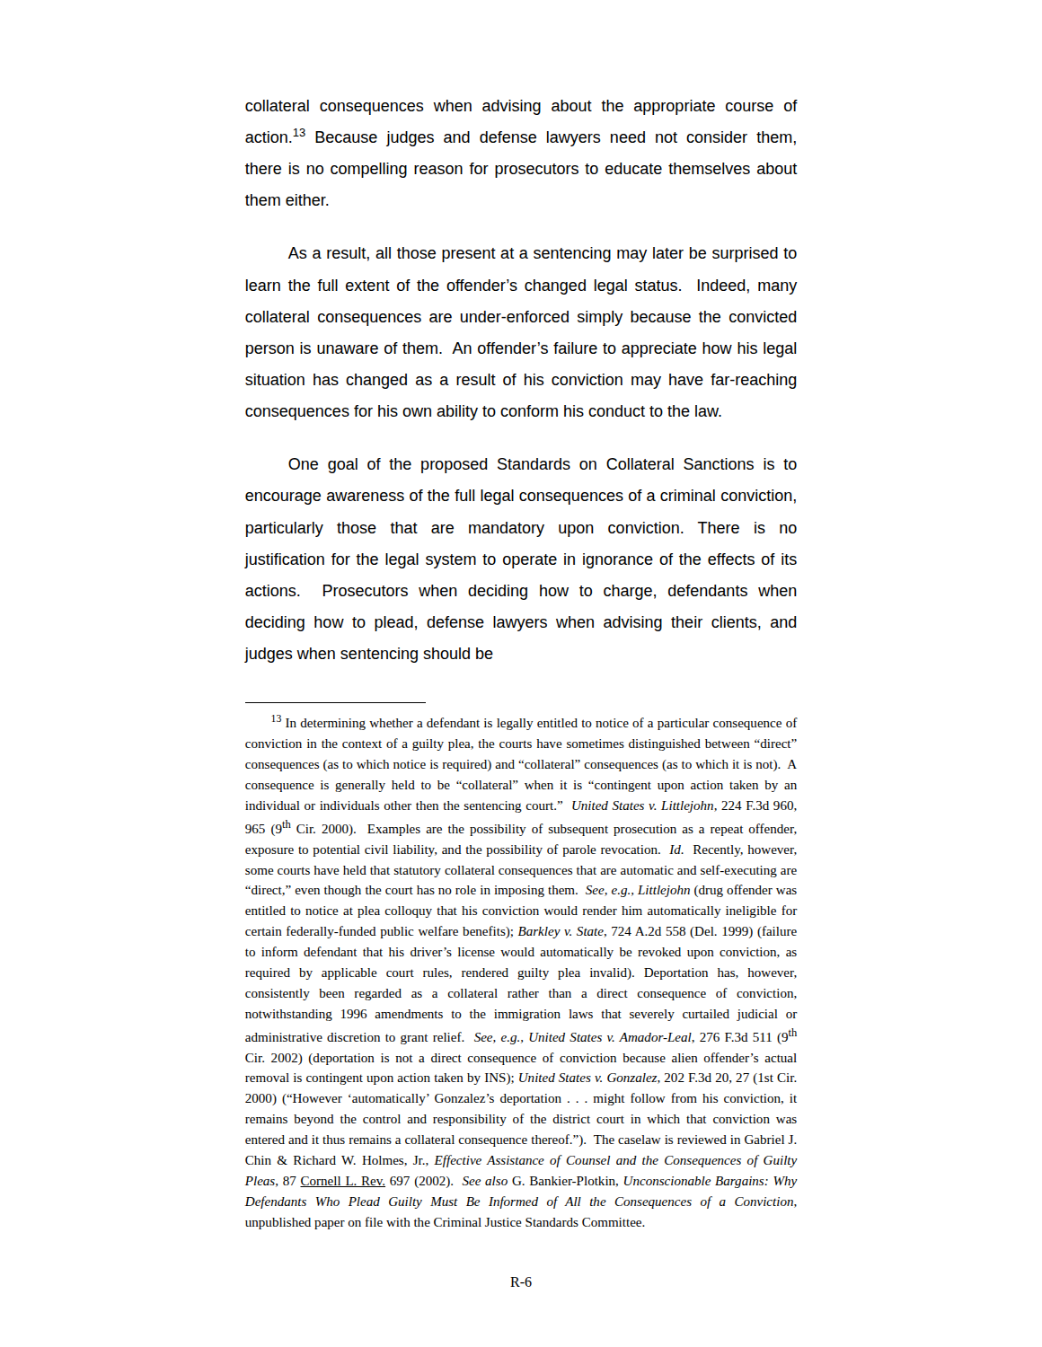collateral consequences when advising about the appropriate course of action.13 Because judges and defense lawyers need not consider them, there is no compelling reason for prosecutors to educate themselves about them either.
As a result, all those present at a sentencing may later be surprised to learn the full extent of the offender’s changed legal status. Indeed, many collateral consequences are under-enforced simply because the convicted person is unaware of them. An offender’s failure to appreciate how his legal situation has changed as a result of his conviction may have far-reaching consequences for his own ability to conform his conduct to the law.
One goal of the proposed Standards on Collateral Sanctions is to encourage awareness of the full legal consequences of a criminal conviction, particularly those that are mandatory upon conviction. There is no justification for the legal system to operate in ignorance of the effects of its actions. Prosecutors when deciding how to charge, defendants when deciding how to plead, defense lawyers when advising their clients, and judges when sentencing should be
13 In determining whether a defendant is legally entitled to notice of a particular consequence of conviction in the context of a guilty plea, the courts have sometimes distinguished between “direct” consequences (as to which notice is required) and “collateral” consequences (as to which it is not). A consequence is generally held to be “collateral” when it is “contingent upon action taken by an individual or individuals other then the sentencing court.” United States v. Littlejohn, 224 F.3d 960, 965 (9th Cir. 2000). Examples are the possibility of subsequent prosecution as a repeat offender, exposure to potential civil liability, and the possibility of parole revocation. Id. Recently, however, some courts have held that statutory collateral consequences that are automatic and self-executing are “direct,” even though the court has no role in imposing them. See, e.g., Littlejohn (drug offender was entitled to notice at plea colloquy that his conviction would render him automatically ineligible for certain federally-funded public welfare benefits); Barkley v. State, 724 A.2d 558 (Del. 1999) (failure to inform defendant that his driver’s license would automatically be revoked upon conviction, as required by applicable court rules, rendered guilty plea invalid). Deportation has, however, consistently been regarded as a collateral rather than a direct consequence of conviction, notwithstanding 1996 amendments to the immigration laws that severely curtailed judicial or administrative discretion to grant relief. See, e.g., United States v. Amador-Leal, 276 F.3d 511 (9th Cir. 2002) (deportation is not a direct consequence of conviction because alien offender’s actual removal is contingent upon action taken by INS); United States v. Gonzalez, 202 F.3d 20, 27 (1st Cir. 2000) (“However ‘automatically’ Gonzalez’s deportation . . . might follow from his conviction, it remains beyond the control and responsibility of the district court in which that conviction was entered and it thus remains a collateral consequence thereof.”). The caselaw is reviewed in Gabriel J. Chin & Richard W. Holmes, Jr., Effective Assistance of Counsel and the Consequences of Guilty Pleas, 87 Cornell L. Rev. 697 (2002). See also G. Bankier-Plotkin, Unconscionable Bargains: Why Defendants Who Plead Guilty Must Be Informed of All the Consequences of a Conviction, unpublished paper on file with the Criminal Justice Standards Committee.
R-6